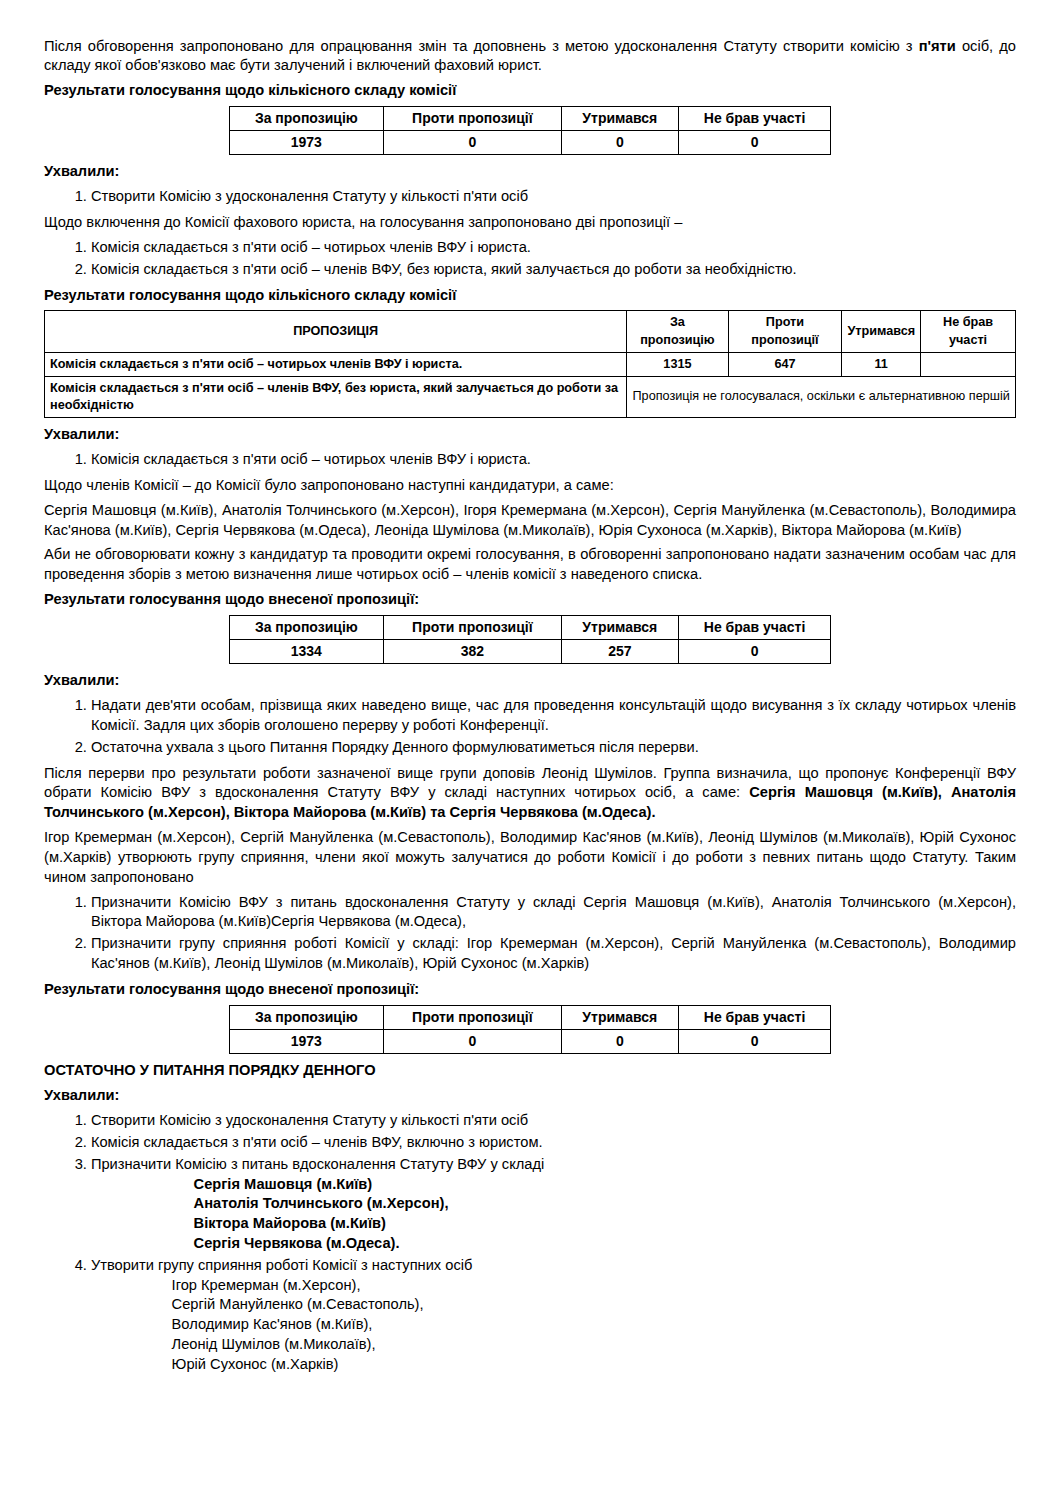Після обговорення запропоновано для опрацювання змін та доповнень з метою удосконалення Статуту створити комісію з п'яти осіб, до складу якої обов'язково має бути залучений і включений фаховий юрист.
Результати голосування щодо кількісного складу комісії
| За пропозицію | Проти пропозиції | Утримався | Не брав участі |
| --- | --- | --- | --- |
| 1973 | 0 | 0 | 0 |
Ухвалили:
Створити Комісію з удосконалення Статуту у кількості п'яти осіб
Щодо включення до Комісії фахового юриста, на голосування запропоновано дві пропозиції –
Комісія складається з п'яти осіб – чотирьох членів ВФУ і юриста.
Комісія складається з п'яти осіб – членів ВФУ, без юриста, який залучається до роботи за необхідністю.
Результати голосування щодо кількісного складу комісії
| ПРОПОЗИЦІЯ | За пропозицію | Проти пропозиції | Утримався | Не брав участі |
| --- | --- | --- | --- | --- |
| Комісія складається з п'яти осіб – чотирьох членів ВФУ і юриста. | 1315 | 647 | 11 | |
| Комісія складається з п'яти осіб – членів ВФУ, без юриста, який залучається до роботи за необхідністю | Пропозиція не голосувалася, оскільки є альтернативною першій |
Ухвалили:
Комісія складається з п'яти осіб – чотирьох членів ВФУ і юриста.
Щодо членів Комісії – до Комісії було запропоновано наступні кандидатури, а саме:
Сергія Машовця (м.Київ), Анатолія Толчинського (м.Херсон), Ігоря Кремермана (м.Херсон), Сергія Мануйленка (м.Севастополь), Володимира Кас'янова (м.Київ), Сергія Червякова (м.Одеса), Леоніда Шумілова (м.Миколаїв), Юрія Сухоноса (м.Харків), Віктора Майорова (м.Київ)
Аби не обговорювати кожну з кандидатур та проводити окремі голосування, в обговоренні запропоновано надати зазначеним особам час для проведення зборів з метою визначення лише чотирьох осіб – членів комісії з наведеного списка.
Результати голосування щодо внесеної пропозиції:
| За пропозицію | Проти пропозиції | Утримався | Не брав участі |
| --- | --- | --- | --- |
| 1334 | 382 | 257 | 0 |
Ухвалили:
Надати дев'яти особам, прізвища яких наведено вище, час для проведення консультацій щодо висування з їх складу чотирьох членів Комісії. Задля цих зборів оголошено перерву у роботі Конференції.
Остаточна ухвала з цього Питання Порядку Денного формулюватиметься після перерви.
Після перерви про результати роботи зазначеної вище групи доповів Леонід Шумілов. Группа визначила, що пропонує Конференції ВФУ обрати Комісію ВФУ з вдосконалення Статуту ВФУ у складі наступних чотирьох осіб, а саме: Сергія Машовця (м.Київ), Анатолія Толчинського (м.Херсон), Віктора Майорова (м.Київ) та Сергія Червякова (м.Одеса).
Ігор Кремерман (м.Херсон), Сергій Мануйленка (м.Севастополь), Володимир Кас'янов (м.Київ), Леонід Шумілов (м.Миколаїв), Юрій Сухонос (м.Харків) утворюють групу сприяння, члени якої можуть залучатися до роботи Комісії і до роботи з певних питань щодо Статуту. Таким чином запропоновано
Призначити Комісію ВФУ з питань вдосконалення Статуту у складі Сергія Машовця (м.Київ), Анатолія Толчинського (м.Херсон), Віктора Майорова (м.Київ)Сергія Червякова (м.Одеса),
Призначити групу сприяння роботі Комісії у складі: Ігор Кремерман (м.Херсон), Сергій Мануйленка (м.Севастополь), Володимир Кас'янов (м.Київ), Леонід Шумілов (м.Миколаїв), Юрій Сухонос (м.Харків)
Результати голосування щодо внесеної пропозиції:
| За пропозицію | Проти пропозиції | Утримався | Не брав участі |
| --- | --- | --- | --- |
| 1973 | 0 | 0 | 0 |
ОСТАТОЧНО У ПИТАННЯ ПОРЯДКУ ДЕННОГО
Ухвалили:
Створити Комісію з удосконалення Статуту у кількості п'яти осіб
Комісія складається з п'яти осіб – членів ВФУ, включно з юристом.
Призначити Комісію з питань вдосконалення Статуту ВФУ у складі
Сергія Машовця (м.Київ)
Анатолія Толчинського (м.Херсон),
Віктора Майорова (м.Київ)
Сергія Червякова (м.Одеса).
Утворити групу сприяння роботі Комісії з наступних осіб
Ігор Кремерман (м.Херсон),
Сергій Мануйленко (м.Севастополь),
Володимир Кас'янов (м.Київ),
Леонід Шумілов (м.Миколаїв),
Юрій Сухонос (м.Харків)